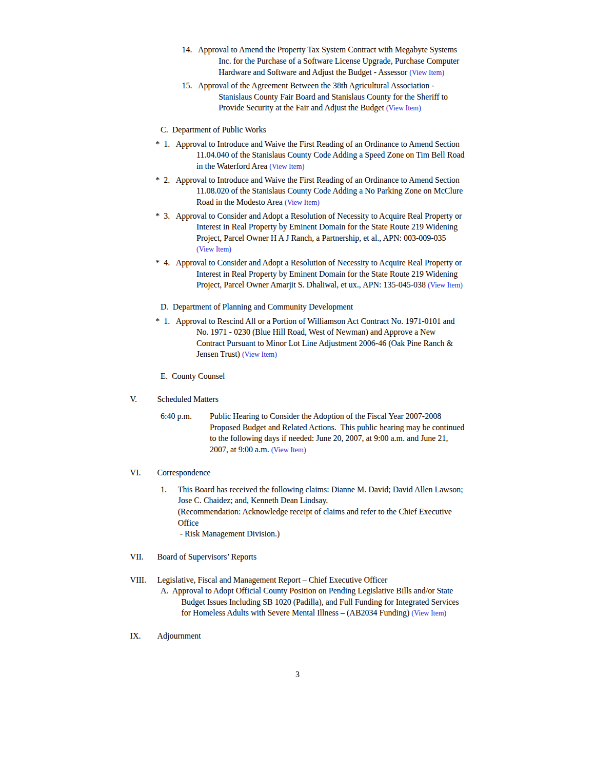14.
Approval to Amend the Property Tax System Contract with Megabyte Systems Inc. for the Purchase of a Software License Upgrade, Purchase Computer Hardware and Software and Adjust the Budget - Assessor (View Item)
15.
Approval of the Agreement Between the 38th Agricultural Association - Stanislaus County Fair Board and Stanislaus County for the Sheriff to Provide Security at the Fair and Adjust the Budget (View Item)
C. Department of Public Works
* 1.
Approval to Introduce and Waive the First Reading of an Ordinance to Amend Section 11.04.040 of the Stanislaus County Code Adding a Speed Zone on Tim Bell Road in the Waterford Area (View Item)
* 2.
Approval to Introduce and Waive the First Reading of an Ordinance to Amend Section 11.08.020 of the Stanislaus County Code Adding a No Parking Zone on McClure Road in the Modesto Area (View Item)
* 3.
Approval to Consider and Adopt a Resolution of Necessity to Acquire Real Property or Interest in Real Property by Eminent Domain for the State Route 219 Widening Project, Parcel Owner H A J Ranch, a Partnership, et al., APN: 003-009-035 (View Item)
* 4.
Approval to Consider and Adopt a Resolution of Necessity to Acquire Real Property or Interest in Real Property by Eminent Domain for the State Route 219 Widening Project, Parcel Owner Amarjit S. Dhaliwal, et ux., APN: 135-045-038 (View Item)
D. Department of Planning and Community Development
* 1.
Approval to Rescind All or a Portion of Williamson Act Contract No. 1971-0101 and No. 1971 - 0230 (Blue Hill Road, West of Newman) and Approve a New Contract Pursuant to Minor Lot Line Adjustment 2006-46 (Oak Pine Ranch & Jensen Trust) (View Item)
E. County Counsel
V.
Scheduled Matters
6:40 p.m.
Public Hearing to Consider the Adoption of the Fiscal Year 2007-2008 Proposed Budget and Related Actions. This public hearing may be continued to the following days if needed: June 20, 2007, at 9:00 a.m. and June 21, 2007, at 9:00 a.m. (View Item)
VI.
Correspondence
1.
This Board has received the following claims: Dianne M. David; David Allen Lawson; Jose C. Chaidez; and, Kenneth Dean Lindsay.
(Recommendation: Acknowledge receipt of claims and refer to the Chief Executive Office
- Risk Management Division.)
VII.
Board of Supervisors’ Reports
VIII.
Legislative, Fiscal and Management Report – Chief Executive Officer
A. Approval to Adopt Official County Position on Pending Legislative Bills and/or State Budget Issues Including SB 1020 (Padilla), and Full Funding for Integrated Services for Homeless Adults with Severe Mental Illness – (AB2034 Funding) (View Item)
IX.
Adjournment
3